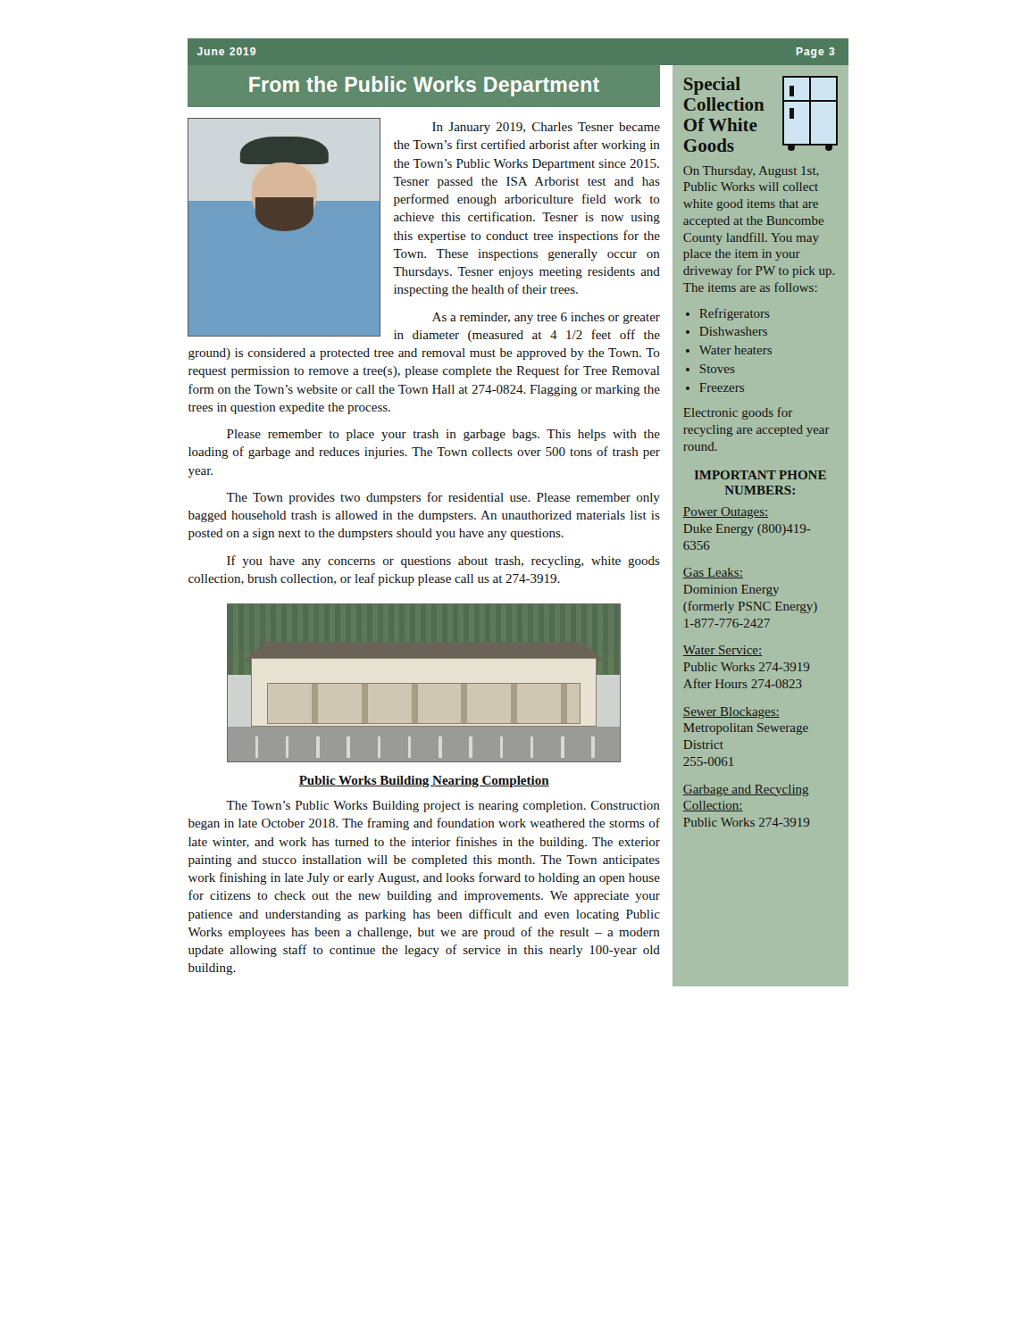June 2019
Page 3
From the Public Works Department
In January 2019, Charles Tesner became the Town’s first certified arborist after working in the Town’s Public Works Department since 2015. Tesner passed the ISA Arborist test and has performed enough arboriculture field work to achieve this certification. Tesner is now using this expertise to conduct tree inspections for the Town. These inspections generally occur on Thursdays. Tesner enjoys meeting residents and inspecting the health of their trees.
As a reminder, any tree 6 inches or greater in diameter (measured at 4 1/2 feet off the ground) is considered a protected tree and removal must be approved by the Town. To request permission to remove a tree(s), please complete the Request for Tree Removal form on the Town’s website or call the Town Hall at 274-0824. Flagging or marking the trees in question expedite the process.
Please remember to place your trash in garbage bags. This helps with the loading of garbage and reduces injuries. The Town collects over 500 tons of trash per year.
The Town provides two dumpsters for residential use. Please remember only bagged household trash is allowed in the dumpsters. An unauthorized materials list is posted on a sign next to the dumpsters should you have any questions.
If you have any concerns or questions about trash, recycling, white goods collection, brush collection, or leaf pickup please call us at 274-3919.
Public Works Building Nearing Completion
The Town’s Public Works Building project is nearing completion. Construction began in late October 2018. The framing and foundation work weathered the storms of late winter, and work has turned to the interior finishes in the building. The exterior painting and stucco installation will be completed this month. The Town anticipates work finishing in late July or early August, and looks forward to holding an open house for citizens to check out the new building and improvements. We appreciate your patience and understanding as parking has been difficult and even locating Public Works employees has been a challenge, but we are proud of the result – a modern update allowing staff to continue the legacy of service in this nearly 100-year old building.
Special Collection Of White Goods
On Thursday, August 1st, Public Works will collect white good items that are accepted at the Buncombe County landfill. You may place the item in your driveway for PW to pick up. The items are as follows:
Refrigerators
Dishwashers
Water heaters
Stoves
Freezers
Electronic goods for recycling are accepted year round.
IMPORTANT PHONE
NUMBERS:
Power Outages: Duke Energy (800)419-6356
Gas Leaks: Dominion Energy
(formerly PSNC Energy)
1-877-776-2427
Water Service: Public Works 274-3919
After Hours 274-0823
Sewer Blockages: Metropolitan Sewerage District
255-0061
Garbage and Recycling Collection: Public Works 274-3919